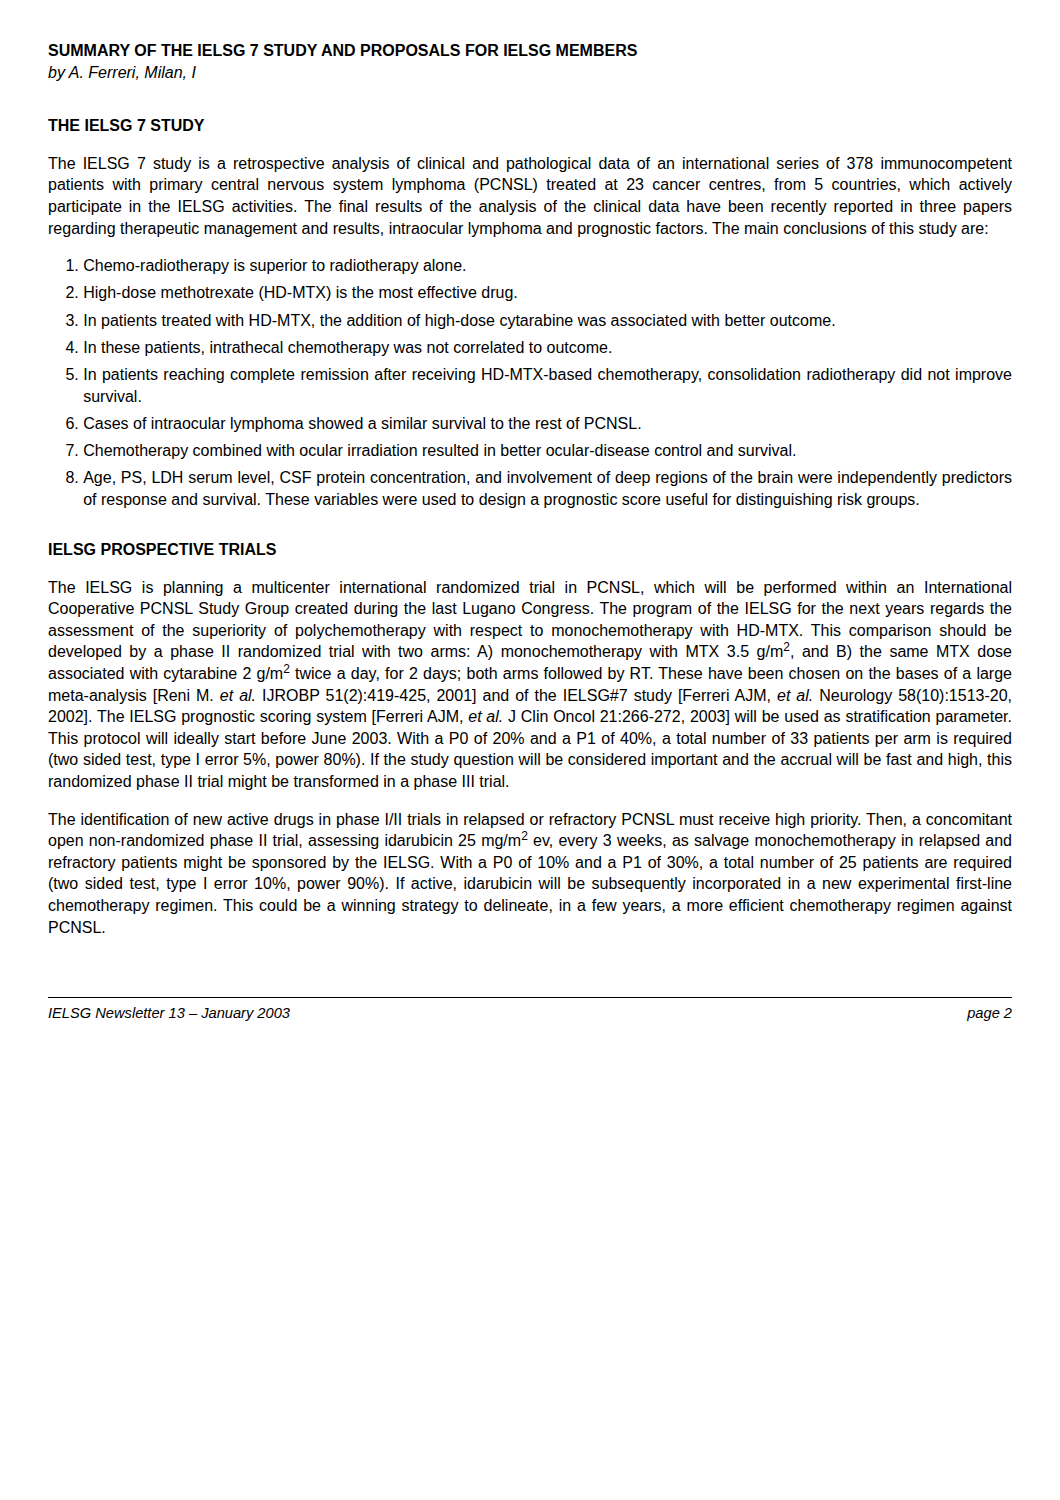Summary of the IELSG 7 study and proposals for IELSG members
by A. Ferreri, Milan, I
The IELSG 7 study
The IELSG 7 study is a retrospective analysis of clinical and pathological data of an international series of 378 immunocompetent patients with primary central nervous system lymphoma (PCNSL) treated at 23 cancer centres, from 5 countries, which actively participate in the IELSG activities. The final results of the analysis of the clinical data have been recently reported in three papers regarding therapeutic management and results, intraocular lymphoma and prognostic factors. The main conclusions of this study are:
Chemo-radiotherapy is superior to radiotherapy alone.
High-dose methotrexate (HD-MTX) is the most effective drug.
In patients treated with HD-MTX, the addition of high-dose cytarabine was associated with better outcome.
In these patients, intrathecal chemotherapy was not correlated to outcome.
In patients reaching complete remission after receiving HD-MTX-based chemotherapy, consolidation radiotherapy did not improve survival.
Cases of intraocular lymphoma showed a similar survival to the rest of PCNSL.
Chemotherapy combined with ocular irradiation resulted in better ocular-disease control and survival.
Age, PS, LDH serum level, CSF protein concentration, and involvement of deep regions of the brain were independently predictors of response and survival. These variables were used to design a prognostic score useful for distinguishing risk groups.
IELSG prospective trials
The IELSG is planning a multicenter international randomized trial in PCNSL, which will be performed within an International Cooperative PCNSL Study Group created during the last Lugano Congress. The program of the IELSG for the next years regards the assessment of the superiority of polychemotherapy with respect to monochemotherapy with HD-MTX. This comparison should be developed by a phase II randomized trial with two arms: A) monochemotherapy with MTX 3.5 g/m2, and B) the same MTX dose associated with cytarabine 2 g/m2 twice a day, for 2 days; both arms followed by RT. These have been chosen on the bases of a large meta-analysis [Reni M. et al. IJROBP 51(2):419-425, 2001] and of the IELSG#7 study [Ferreri AJM, et al. Neurology 58(10):1513-20, 2002]. The IELSG prognostic scoring system [Ferreri AJM, et al. J Clin Oncol 21:266-272, 2003] will be used as stratification parameter. This protocol will ideally start before June 2003. With a P0 of 20% and a P1 of 40%, a total number of 33 patients per arm is required (two sided test, type I error 5%, power 80%). If the study question will be considered important and the accrual will be fast and high, this randomized phase II trial might be transformed in a phase III trial.
The identification of new active drugs in phase I/II trials in relapsed or refractory PCNSL must receive high priority. Then, a concomitant open non-randomized phase II trial, assessing idarubicin 25 mg/m2 ev, every 3 weeks, as salvage monochemotherapy in relapsed and refractory patients might be sponsored by the IELSG. With a P0 of 10% and a P1 of 30%, a total number of 25 patients are required (two sided test, type I error 10%, power 90%). If active, idarubicin will be subsequently incorporated in a new experimental first-line chemotherapy regimen. This could be a winning strategy to delineate, in a few years, a more efficient chemotherapy regimen against PCNSL.
IELSG Newsletter 13 – January 2003 page 2